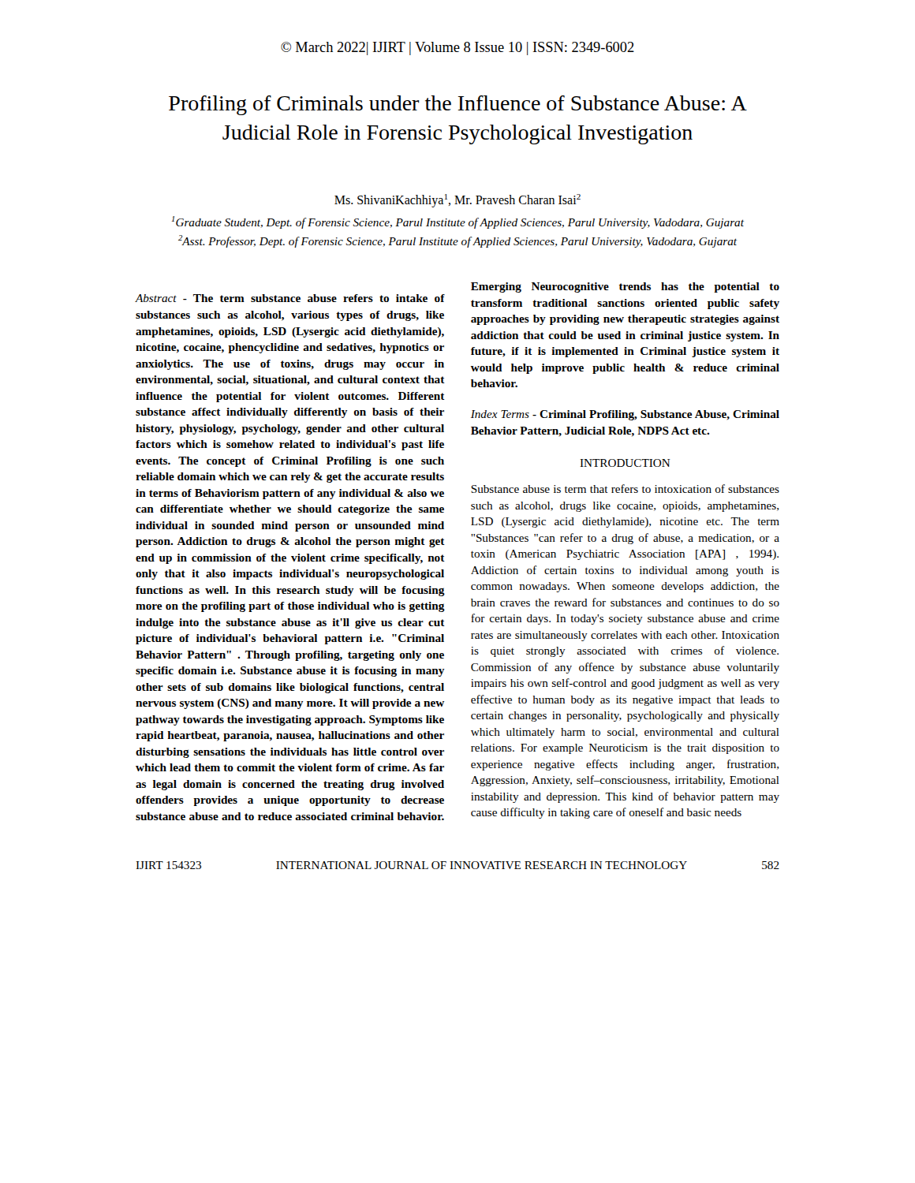© March 2022| IJIRT | Volume 8 Issue 10 | ISSN: 2349-6002
Profiling of Criminals under the Influence of Substance Abuse: A Judicial Role in Forensic Psychological Investigation
Ms. ShivaniKachhiya1, Mr. Pravesh Charan Isai2
1Graduate Student, Dept. of Forensic Science, Parul Institute of Applied Sciences, Parul University, Vadodara, Gujarat
2Asst. Professor, Dept. of Forensic Science, Parul Institute of Applied Sciences, Parul University, Vadodara, Gujarat
Abstract - The term substance abuse refers to intake of substances such as alcohol, various types of drugs, like amphetamines, opioids, LSD (Lysergic acid diethylamide), nicotine, cocaine, phencyclidine and sedatives, hypnotics or anxiolytics. The use of toxins, drugs may occur in environmental, social, situational, and cultural context that influence the potential for violent outcomes. Different substance affect individually differently on basis of their history, physiology, psychology, gender and other cultural factors which is somehow related to individual's past life events. The concept of Criminal Profiling is one such reliable domain which we can rely & get the accurate results in terms of Behaviorism pattern of any individual & also we can differentiate whether we should categorize the same individual in sounded mind person or unsounded mind person. Addiction to drugs & alcohol the person might get end up in commission of the violent crime specifically, not only that it also impacts individual's neuropsychological functions as well. In this research study will be focusing more on the profiling part of those individual who is getting indulge into the substance abuse as it'll give us clear cut picture of individual's behavioral pattern i.e. "Criminal Behavior Pattern" . Through profiling, targeting only one specific domain i.e. Substance abuse it is focusing in many other sets of sub domains like biological functions, central nervous system (CNS) and many more. It will provide a new pathway towards the investigating approach. Symptoms like rapid heartbeat, paranoia, nausea, hallucinations and other disturbing sensations the individuals has little control over which lead them to commit the violent form of crime. As far as legal domain is concerned the treating drug involved offenders provides a unique opportunity to decrease substance abuse and to reduce associated criminal behavior. Emerging Neurocognitive trends has the potential to transform traditional sanctions oriented public safety approaches by providing new therapeutic strategies against addiction that could be used in criminal justice system. In future, if it is implemented in Criminal justice system it would help improve public health & reduce criminal behavior.
Index Terms - Criminal Profiling, Substance Abuse, Criminal Behavior Pattern, Judicial Role, NDPS Act etc.
INTRODUCTION
Substance abuse is term that refers to intoxication of substances such as alcohol, drugs like cocaine, opioids, amphetamines, LSD (Lysergic acid diethylamide), nicotine etc. The term "Substances "can refer to a drug of abuse, a medication, or a toxin (American Psychiatric Association [APA] , 1994). Addiction of certain toxins to individual among youth is common nowadays. When someone develops addiction, the brain craves the reward for substances and continues to do so for certain days. In today's society substance abuse and crime rates are simultaneously correlates with each other. Intoxication is quiet strongly associated with crimes of violence. Commission of any offence by substance abuse voluntarily impairs his own self-control and good judgment as well as very effective to human body as its negative impact that leads to certain changes in personality, psychologically and physically which ultimately harm to social, environmental and cultural relations. For example Neuroticism is the trait disposition to experience negative effects including anger, frustration, Aggression, Anxiety, self–consciousness, irritability, Emotional instability and depression. This kind of behavior pattern may cause difficulty in taking care of oneself and basic needs
IJIRT 154323 INTERNATIONAL JOURNAL OF INNOVATIVE RESEARCH IN TECHNOLOGY 582